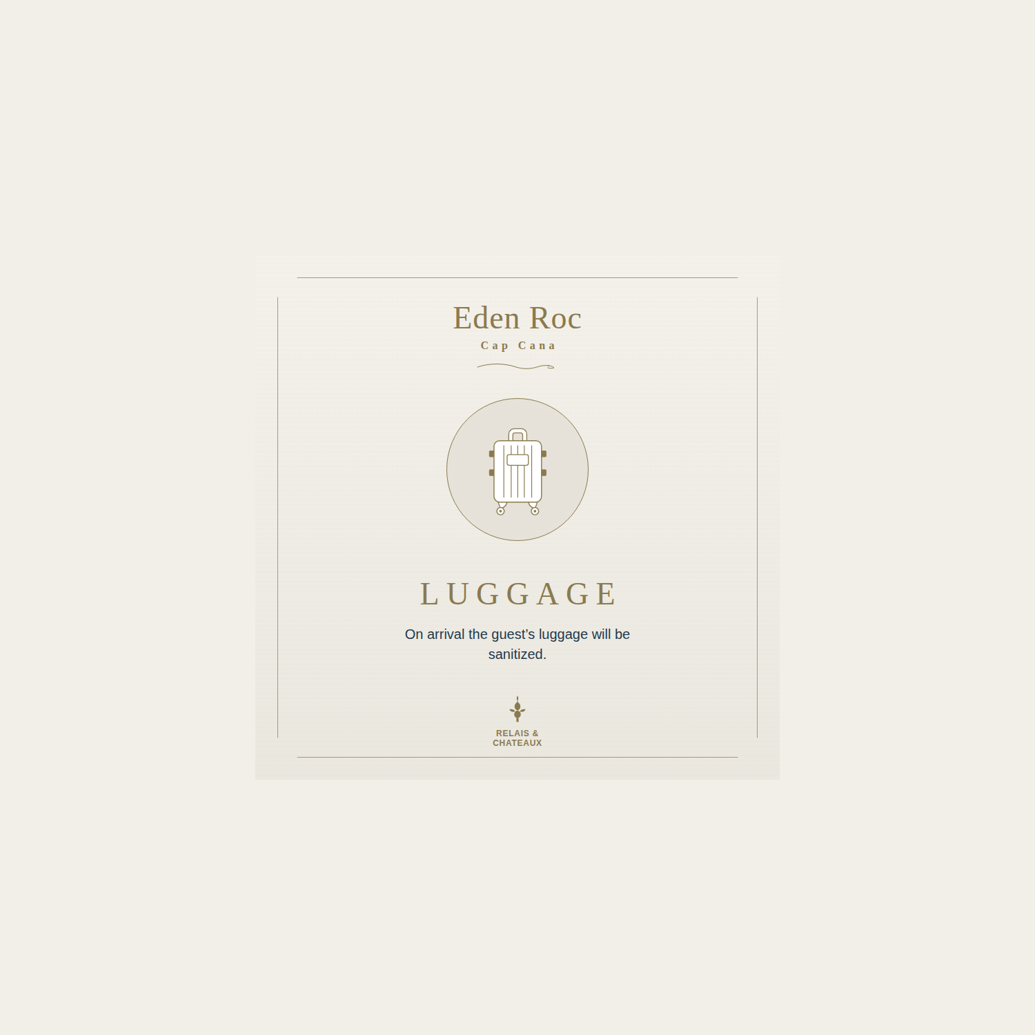Eden Roc Cap Cana
Luggage
On arrival the guest’s luggage will be sanitized.
Relais &
Chateaux